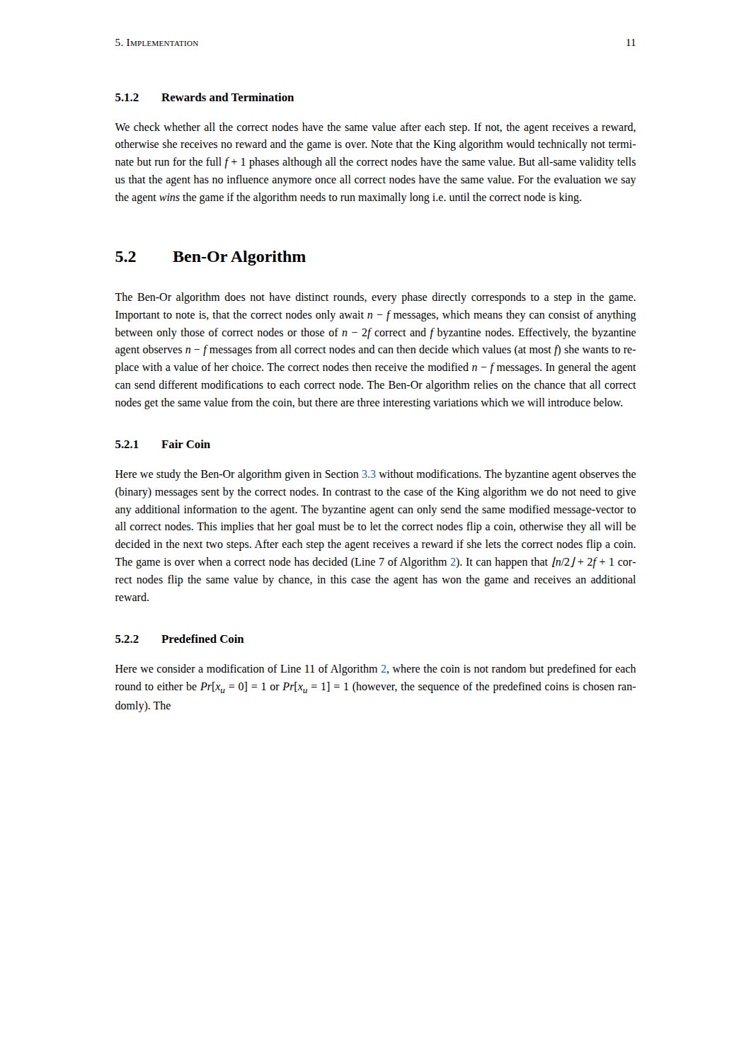5. Implementation 11
5.1.2 Rewards and Termination
We check whether all the correct nodes have the same value after each step. If not, the agent receives a reward, otherwise she receives no reward and the game is over. Note that the King algorithm would technically not terminate but run for the full f + 1 phases although all the correct nodes have the same value. But all-same validity tells us that the agent has no influence anymore once all correct nodes have the same value. For the evaluation we say the agent wins the game if the algorithm needs to run maximally long i.e. until the correct node is king.
5.2 Ben-Or Algorithm
The Ben-Or algorithm does not have distinct rounds, every phase directly corresponds to a step in the game. Important to note is, that the correct nodes only await n − f messages, which means they can consist of anything between only those of correct nodes or those of n − 2f correct and f byzantine nodes. Effectively, the byzantine agent observes n − f messages from all correct nodes and can then decide which values (at most f) she wants to replace with a value of her choice. The correct nodes then receive the modified n − f messages. In general the agent can send different modifications to each correct node. The Ben-Or algorithm relies on the chance that all correct nodes get the same value from the coin, but there are three interesting variations which we will introduce below.
5.2.1 Fair Coin
Here we study the Ben-Or algorithm given in Section 3.3 without modifications. The byzantine agent observes the (binary) messages sent by the correct nodes. In contrast to the case of the King algorithm we do not need to give any additional information to the agent. The byzantine agent can only send the same modified message-vector to all correct nodes. This implies that her goal must be to let the correct nodes flip a coin, otherwise they all will be decided in the next two steps. After each step the agent receives a reward if she lets the correct nodes flip a coin. The game is over when a correct node has decided (Line 7 of Algorithm 2). It can happen that ⌊n/2⌋ + 2f + 1 correct nodes flip the same value by chance, in this case the agent has won the game and receives an additional reward.
5.2.2 Predefined Coin
Here we consider a modification of Line 11 of Algorithm 2, where the coin is not random but predefined for each round to either be Pr[xu = 0] = 1 or Pr[xu = 1] = 1 (however, the sequence of the predefined coins is chosen randomly). The